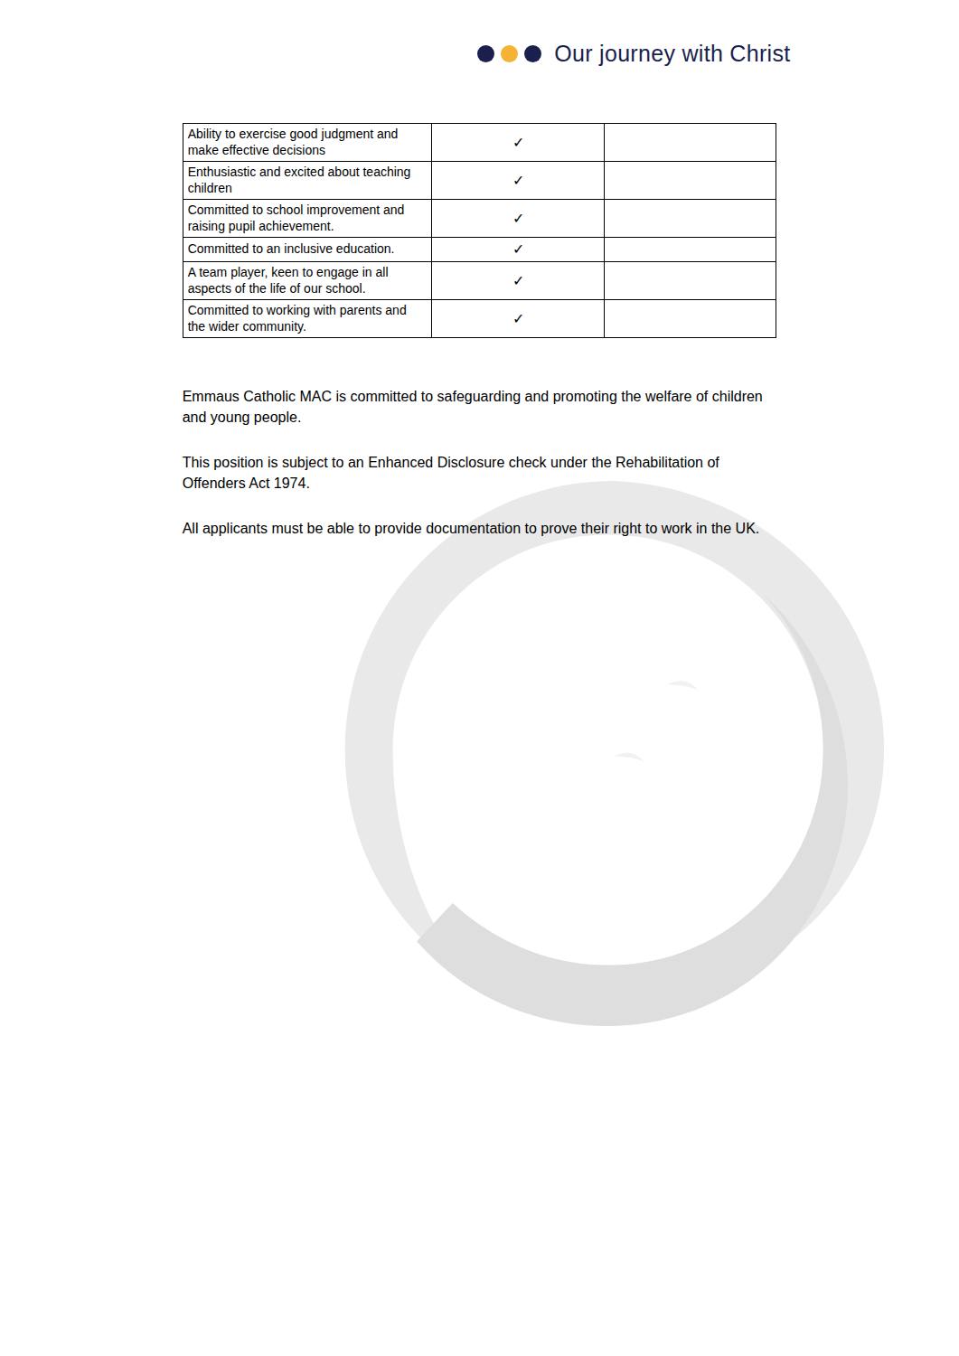Our journey with Christ
| Ability to exercise good judgment and make effective decisions | ✓ | |
| Enthusiastic and excited about teaching children | ✓ | |
| Committed to school improvement and raising pupil achievement. | ✓ | |
| Committed to an inclusive education. | ✓ | |
| A team player, keen to engage in all aspects of the life of our school. | ✓ | |
| Committed to working with parents and the wider community. | ✓ | |
Emmaus Catholic MAC is committed to safeguarding and promoting the welfare of children and young people.
This position is subject to an Enhanced Disclosure check under the Rehabilitation of Offenders Act 1974.
All applicants must be able to provide documentation to prove their right to work in the UK.